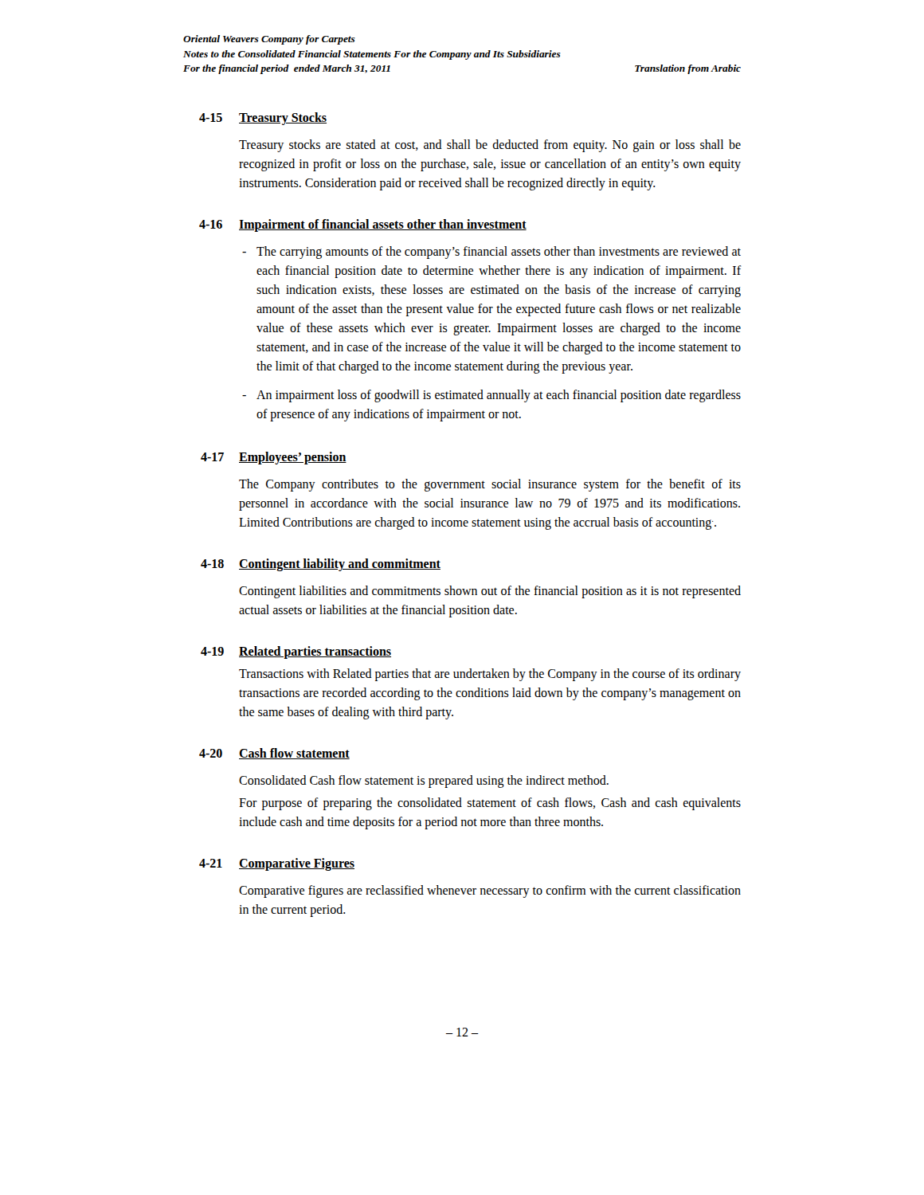Oriental Weavers Company for Carpets Notes to the Consolidated Financial Statements For the Company and Its Subsidiaries
For the financial period ended March 31, 2011 Translation from Arabic
4-15
Treasury Stocks
Treasury stocks are stated at cost, and shall be deducted from equity. No gain or loss shall be recognized in profit or loss on the purchase, sale, issue or cancellation of an entity’s own equity instruments. Consideration paid or received shall be recognized directly in equity.
4-16
Impairment of financial assets other than investment
The carrying amounts of the company’s financial assets other than investments are reviewed at each financial position date to determine whether there is any indication of impairment. If such indication exists, these losses are estimated on the basis of the increase of carrying amount of the asset than the present value for the expected future cash flows or net realizable value of these assets which ever is greater. Impairment losses are charged to the income statement, and in case of the increase of the value it will be charged to the income statement to the limit of that charged to the income statement during the previous year.
An impairment loss of goodwill is estimated annually at each financial position date regardless of presence of any indications of impairment or not.
4-17
Employees’ pension
The Company contributes to the government social insurance system for the benefit of its personnel in accordance with the social insurance law no 79 of 1975 and its modifications. Limited Contributions are charged to income statement using the accrual basis of accounting..
4-18
Contingent liability and commitment
Contingent liabilities and commitments shown out of the financial position as it is not represented actual assets or liabilities at the financial position date.
4-19
Related parties transactions
Transactions with Related parties that are undertaken by the Company in the course of its ordinary transactions are recorded according to the conditions laid down by the company’s management on the same bases of dealing with third party.
4-20
Cash flow statement
Consolidated Cash flow statement is prepared using the indirect method.
For purpose of preparing the consolidated statement of cash flows, Cash and cash equivalents include cash and time deposits for a period not more than three months.
4-21
Comparative Figures
Comparative figures are reclassified whenever necessary to confirm with the current classification in the current period.
– 12 –